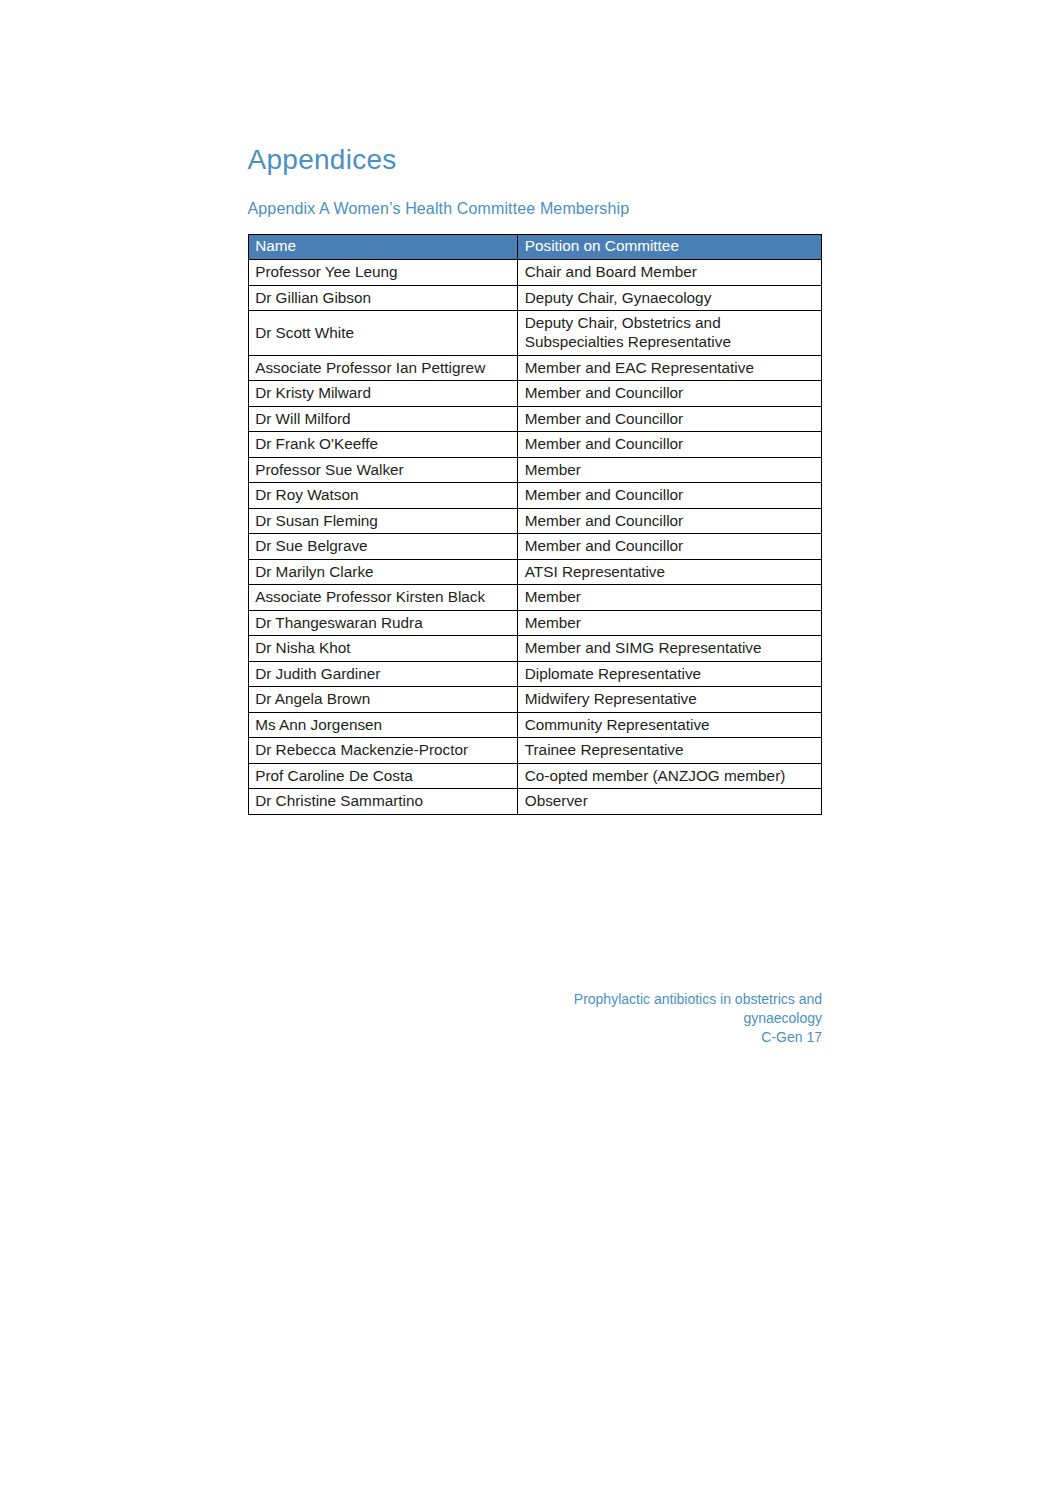Appendices
Appendix A Women’s Health Committee Membership
| Name | Position on Committee |
| --- | --- |
| Professor Yee Leung | Chair and Board Member |
| Dr Gillian Gibson | Deputy Chair, Gynaecology |
| Dr Scott White | Deputy Chair, Obstetrics and Subspecialties Representative |
| Associate Professor Ian Pettigrew | Member and EAC Representative |
| Dr Kristy Milward | Member and Councillor |
| Dr Will Milford | Member and Councillor |
| Dr Frank O'Keeffe | Member and Councillor |
| Professor Sue Walker | Member |
| Dr Roy Watson | Member and Councillor |
| Dr Susan Fleming | Member and Councillor |
| Dr Sue Belgrave | Member and Councillor |
| Dr Marilyn Clarke | ATSI Representative |
| Associate Professor Kirsten Black | Member |
| Dr Thangeswaran Rudra | Member |
| Dr Nisha Khot | Member and SIMG Representative |
| Dr Judith Gardiner | Diplomate Representative |
| Dr Angela Brown | Midwifery Representative |
| Ms Ann Jorgensen | Community Representative |
| Dr Rebecca Mackenzie-Proctor | Trainee Representative |
| Prof Caroline De Costa | Co-opted member (ANZJOG member) |
| Dr Christine Sammartino | Observer |
Prophylactic antibiotics in obstetrics and
gynaecology
C-Gen 17